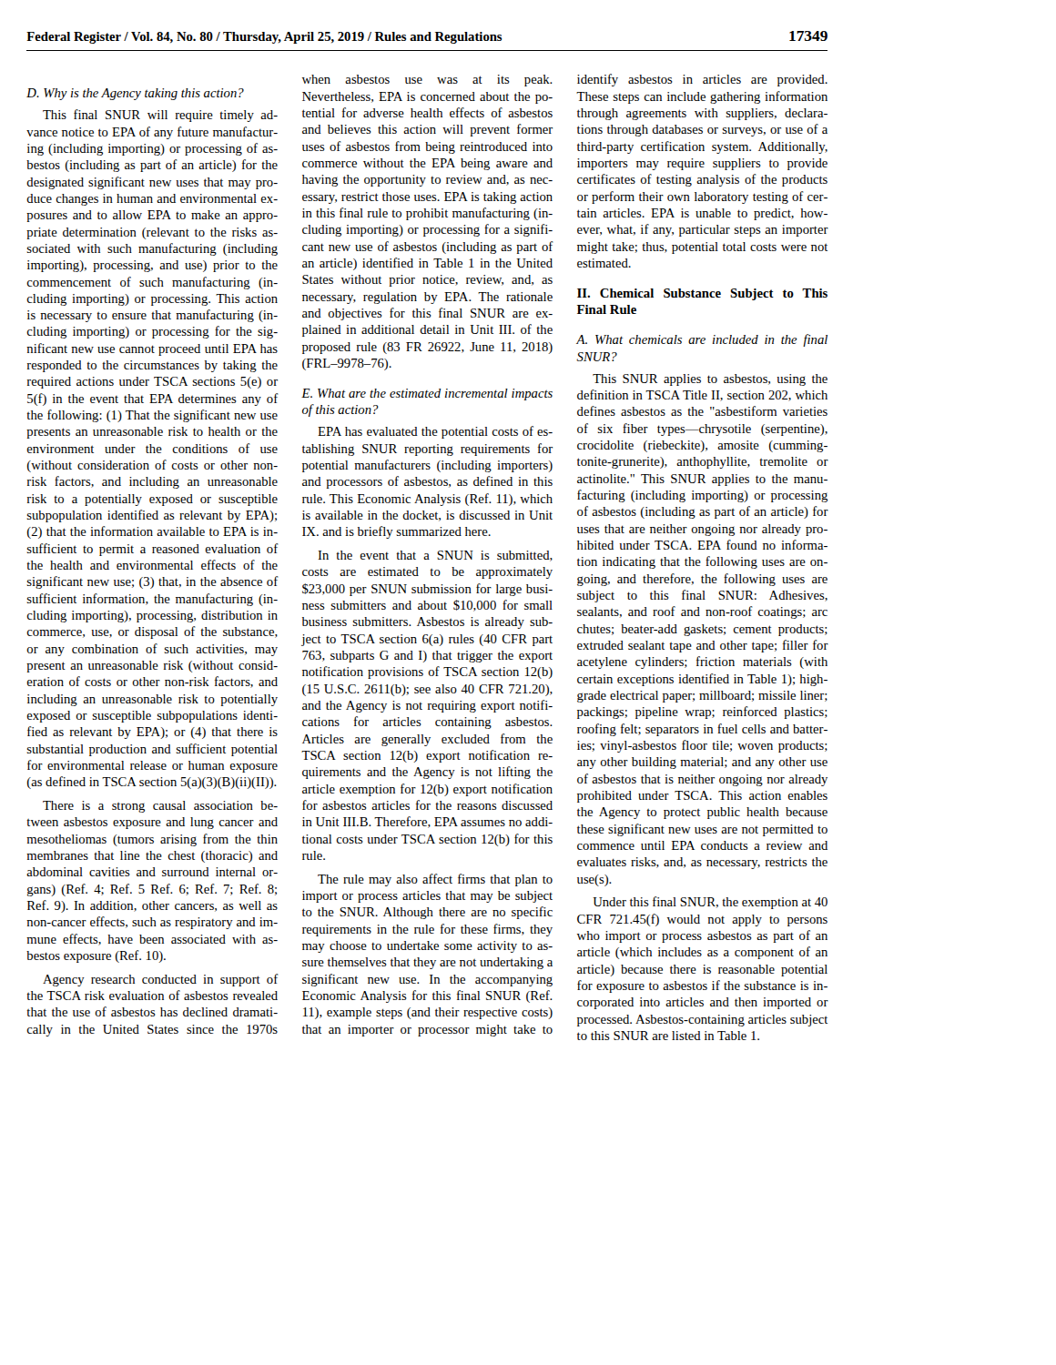Federal Register / Vol. 84, No. 80 / Thursday, April 25, 2019 / Rules and Regulations 17349
D. Why is the Agency taking this action?
This final SNUR will require timely advance notice to EPA of any future manufacturing (including importing) or processing of asbestos (including as part of an article) for the designated significant new uses that may produce changes in human and environmental exposures and to allow EPA to make an appropriate determination (relevant to the risks associated with such manufacturing (including importing), processing, and use) prior to the commencement of such manufacturing (including importing) or processing. This action is necessary to ensure that manufacturing (including importing) or processing for the significant new use cannot proceed until EPA has responded to the circumstances by taking the required actions under TSCA sections 5(e) or 5(f) in the event that EPA determines any of the following: (1) That the significant new use presents an unreasonable risk to health or the environment under the conditions of use (without consideration of costs or other non-risk factors, and including an unreasonable risk to a potentially exposed or susceptible subpopulation identified as relevant by EPA); (2) that the information available to EPA is insufficient to permit a reasoned evaluation of the health and environmental effects of the significant new use; (3) that, in the absence of sufficient information, the manufacturing (including importing), processing, distribution in commerce, use, or disposal of the substance, or any combination of such activities, may present an unreasonable risk (without consideration of costs or other non-risk factors, and including an unreasonable risk to potentially exposed or susceptible subpopulations identified as relevant by EPA); or (4) that there is substantial production and sufficient potential for environmental release or human exposure (as defined in TSCA section 5(a)(3)(B)(ii)(II)).
There is a strong causal association between asbestos exposure and lung cancer and mesotheliomas (tumors arising from the thin membranes that line the chest (thoracic) and abdominal cavities and surround internal organs) (Ref. 4; Ref. 5 Ref. 6; Ref. 7; Ref. 8; Ref. 9). In addition, other cancers, as well as non-cancer effects, such as respiratory and immune effects, have been associated with asbestos exposure (Ref. 10).
Agency research conducted in support of the TSCA risk evaluation of asbestos revealed that the use of asbestos has declined dramatically in the United States since the 1970s when asbestos use was at its peak. Nevertheless, EPA is concerned about the potential for adverse health effects of asbestos and believes this action will prevent former uses of asbestos from being reintroduced into commerce without the EPA being aware and having the opportunity to review and, as necessary, restrict those uses. EPA is taking action in this final rule to prohibit manufacturing (including importing) or processing for a significant new use of asbestos (including as part of an article) identified in Table 1 in the United States without prior notice, review, and, as necessary, regulation by EPA. The rationale and objectives for this final SNUR are explained in additional detail in Unit III. of the proposed rule (83 FR 26922, June 11, 2018) (FRL–9978–76).
E. What are the estimated incremental impacts of this action?
EPA has evaluated the potential costs of establishing SNUR reporting requirements for potential manufacturers (including importers) and processors of asbestos, as defined in this rule. This Economic Analysis (Ref. 11), which is available in the docket, is discussed in Unit IX. and is briefly summarized here.
In the event that a SNUN is submitted, costs are estimated to be approximately $23,000 per SNUN submission for large business submitters and about $10,000 for small business submitters. Asbestos is already subject to TSCA section 6(a) rules (40 CFR part 763, subparts G and I) that trigger the export notification provisions of TSCA section 12(b) (15 U.S.C. 2611(b); see also 40 CFR 721.20), and the Agency is not requiring export notifications for articles containing asbestos. Articles are generally excluded from the TSCA section 12(b) export notification requirements and the Agency is not lifting the article exemption for 12(b) export notification for asbestos articles for the reasons discussed in Unit III.B. Therefore, EPA assumes no additional costs under TSCA section 12(b) for this rule.
The rule may also affect firms that plan to import or process articles that may be subject to the SNUR. Although there are no specific requirements in the rule for these firms, they may choose to undertake some activity to assure themselves that they are not undertaking a significant new use. In the accompanying Economic Analysis for this final SNUR (Ref. 11), example steps (and their respective costs) that an importer or processor might take to identify asbestos in articles are provided. These steps can include gathering information through agreements with suppliers, declarations through databases or surveys, or use of a third-party certification system. Additionally, importers may require suppliers to provide certificates of testing analysis of the products or perform their own laboratory testing of certain articles. EPA is unable to predict, however, what, if any, particular steps an importer might take; thus, potential total costs were not estimated.
II. Chemical Substance Subject to This Final Rule
A. What chemicals are included in the final SNUR?
This SNUR applies to asbestos, using the definition in TSCA Title II, section 202, which defines asbestos as the "asbestiform varieties of six fiber types—chrysotile (serpentine), crocidolite (riebeckite), amosite (cummingtonite-grunerite), anthophyllite, tremolite or actinolite." This SNUR applies to the manufacturing (including importing) or processing of asbestos (including as part of an article) for uses that are neither ongoing nor already prohibited under TSCA. EPA found no information indicating that the following uses are ongoing, and therefore, the following uses are subject to this final SNUR: Adhesives, sealants, and roof and non-roof coatings; arc chutes; beater-add gaskets; cement products; extruded sealant tape and other tape; filler for acetylene cylinders; friction materials (with certain exceptions identified in Table 1); high-grade electrical paper; millboard; missile liner; packings; pipeline wrap; reinforced plastics; roofing felt; separators in fuel cells and batteries; vinyl-asbestos floor tile; woven products; any other building material; and any other use of asbestos that is neither ongoing nor already prohibited under TSCA. This action enables the Agency to protect public health because these significant new uses are not permitted to commence until EPA conducts a review and evaluates risks, and, as necessary, restricts the use(s).
Under this final SNUR, the exemption at 40 CFR 721.45(f) would not apply to persons who import or process asbestos as part of an article (which includes as a component of an article) because there is reasonable potential for exposure to asbestos if the substance is incorporated into articles and then imported or processed. Asbestos-containing articles subject to this SNUR are listed in Table 1.